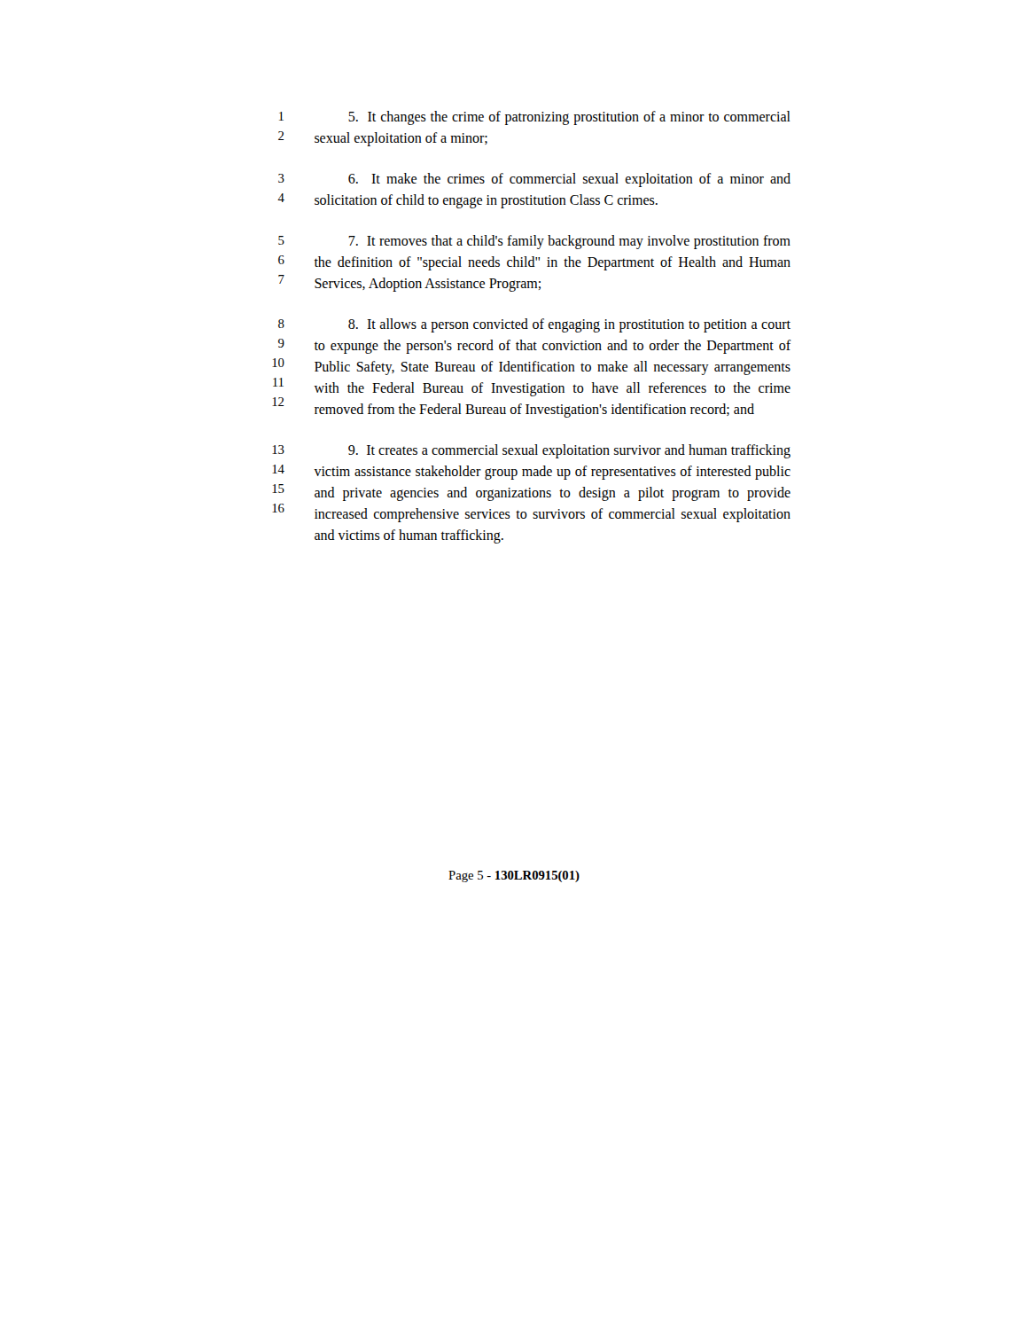1 2
5. It changes the crime of patronizing prostitution of a minor to commercial sexual exploitation of a minor;
3 4
6. It make the crimes of commercial sexual exploitation of a minor and solicitation of child to engage in prostitution Class C crimes.
5 6 7
7. It removes that a child's family background may involve prostitution from the definition of "special needs child" in the Department of Health and Human Services, Adoption Assistance Program;
8 9 10 11 12
8. It allows a person convicted of engaging in prostitution to petition a court to expunge the person's record of that conviction and to order the Department of Public Safety, State Bureau of Identification to make all necessary arrangements with the Federal Bureau of Investigation to have all references to the crime removed from the Federal Bureau of Investigation's identification record; and
13 14 15 16
9. It creates a commercial sexual exploitation survivor and human trafficking victim assistance stakeholder group made up of representatives of interested public and private agencies and organizations to design a pilot program to provide increased comprehensive services to survivors of commercial sexual exploitation and victims of human trafficking.
Page 5 - 130LR0915(01)